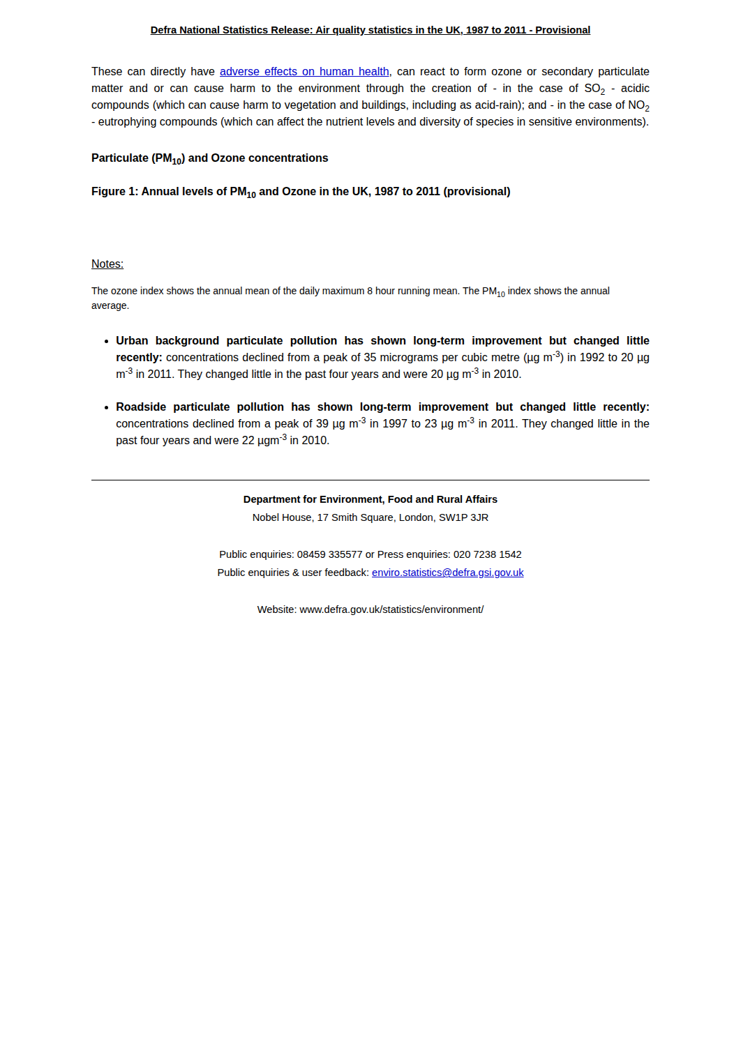Defra National Statistics Release: Air quality statistics in the UK, 1987 to 2011 - Provisional
These can directly have adverse effects on human health, can react to form ozone or secondary particulate matter and or can cause harm to the environment through the creation of - in the case of SO2 - acidic compounds (which can cause harm to vegetation and buildings, including as acid-rain); and - in the case of NO2 - eutrophying compounds (which can affect the nutrient levels and diversity of species in sensitive environments).
Particulate (PM10) and Ozone concentrations
Figure 1: Annual levels of PM10 and Ozone in the UK, 1987 to 2011 (provisional)
Notes:
The ozone index shows the annual mean of the daily maximum 8 hour running mean. The PM10 index shows the annual average.
Urban background particulate pollution has shown long-term improvement but changed little recently: concentrations declined from a peak of 35 micrograms per cubic metre (µg m-3) in 1992 to 20 µg m-3 in 2011. They changed little in the past four years and were 20 µg m-3 in 2010.
Roadside particulate pollution has shown long-term improvement but changed little recently: concentrations declined from a peak of 39 µg m-3 in 1997 to 23 µg m-3 in 2011. They changed little in the past four years and were 22 µgm-3 in 2010.
Department for Environment, Food and Rural Affairs
Nobel House, 17 Smith Square, London, SW1P 3JR
Public enquiries: 08459 335577 or Press enquiries: 020 7238 1542
Public enquiries & user feedback: enviro.statistics@defra.gsi.gov.uk
Website: www.defra.gov.uk/statistics/environment/